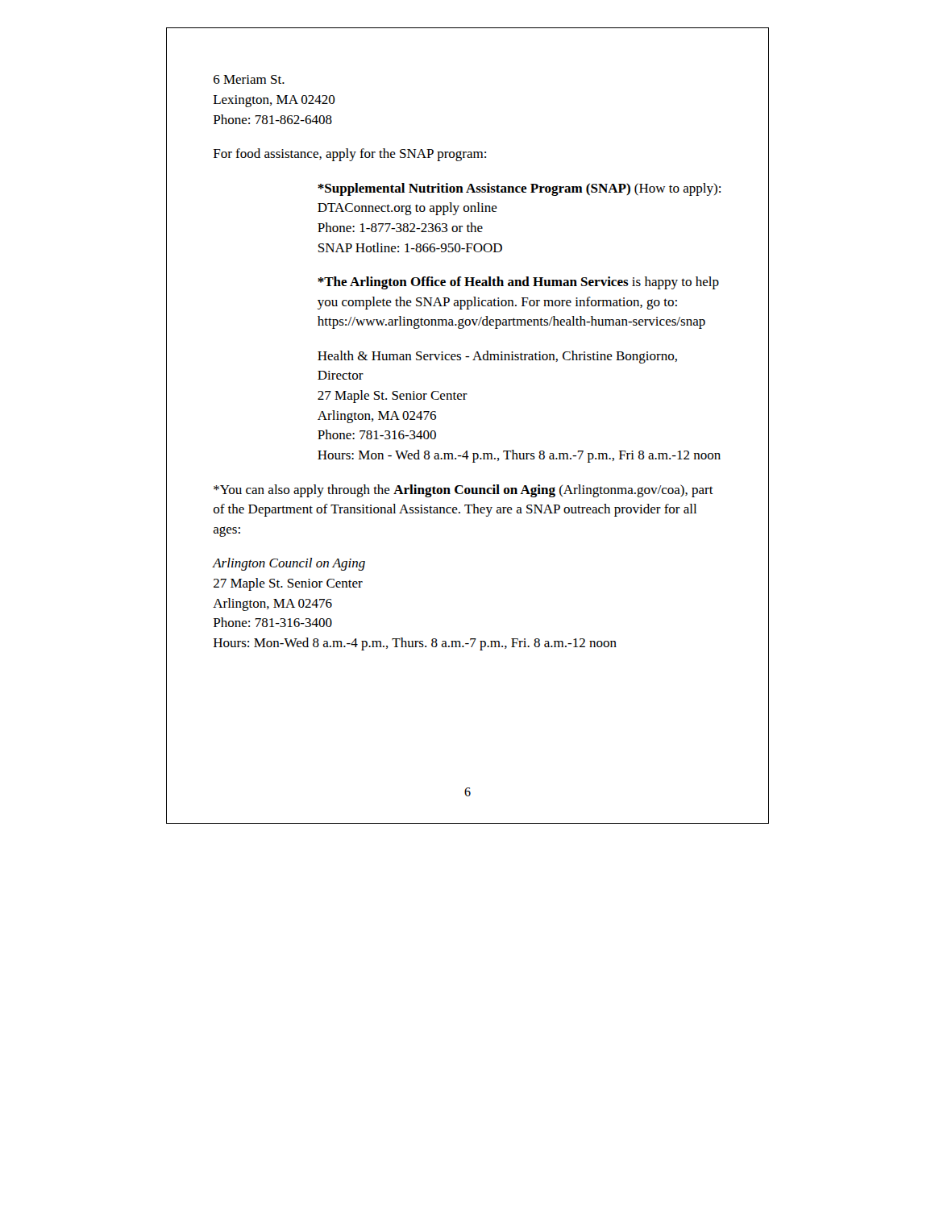6 Meriam St.
Lexington, MA 02420
Phone: 781-862-6408
For food assistance, apply for the SNAP program:
*Supplemental Nutrition Assistance Program (SNAP) (How to apply): DTAConnect.org to apply online
Phone: 1-877-382-2363 or the
SNAP Hotline: 1-866-950-FOOD
*The Arlington Office of Health and Human Services is happy to help you complete the SNAP application. For more information, go to: https://www.arlingtonma.gov/departments/health-human-services/snap
Health & Human Services - Administration, Christine Bongiorno, Director
27 Maple St. Senior Center
Arlington, MA 02476
Phone: 781-316-3400
Hours: Mon - Wed 8 a.m.-4 p.m., Thurs 8 a.m.-7 p.m., Fri 8 a.m.-12 noon
*You can also apply through the Arlington Council on Aging (Arlingtonma.gov/coa), part of the Department of Transitional Assistance. They are a SNAP outreach provider for all ages:
Arlington Council on Aging
27 Maple St. Senior Center
Arlington, MA 02476
Phone: 781-316-3400
Hours: Mon-Wed 8 a.m.-4 p.m., Thurs. 8 a.m.-7 p.m., Fri. 8 a.m.-12 noon
6